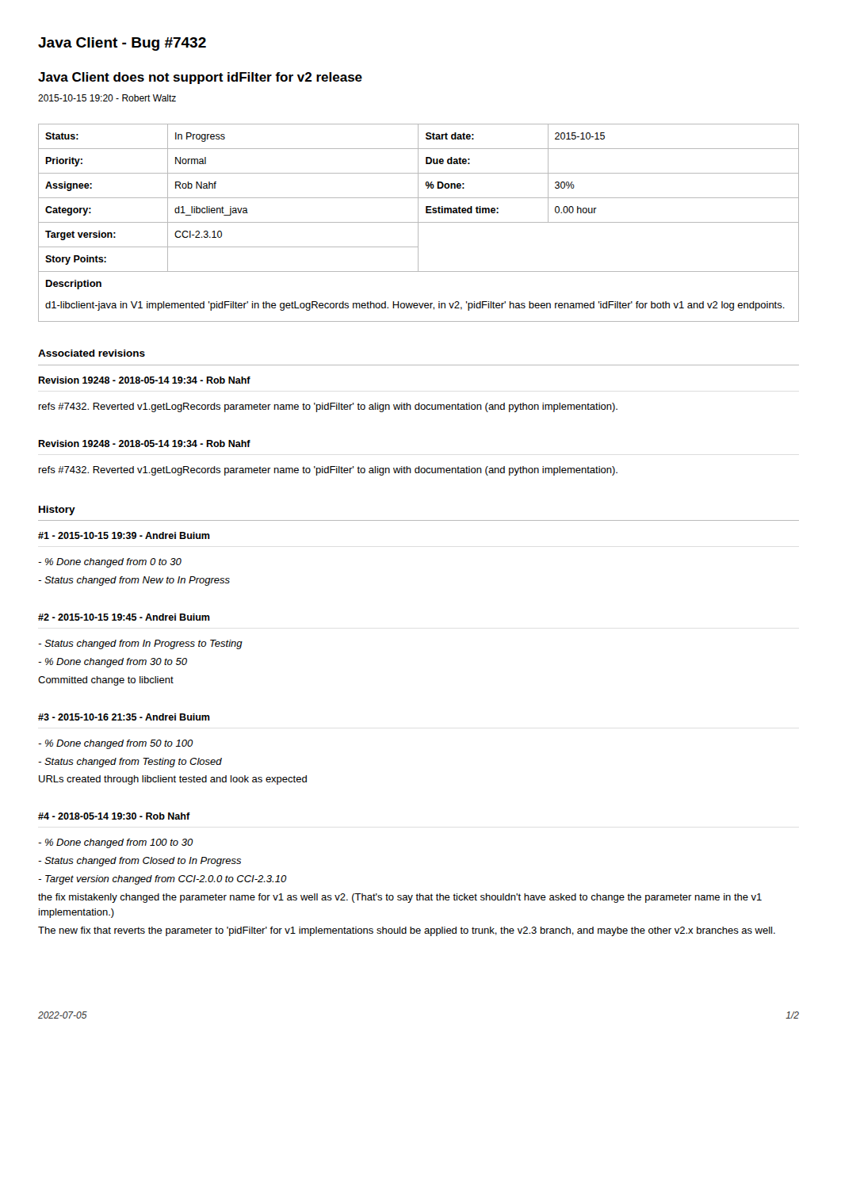Java Client - Bug #7432
Java Client does not support idFilter for v2 release
2015-10-15 19:20 - Robert Waltz
| Status: | In Progress | Start date: | 2015-10-15 |
| Priority: | Normal | Due date: | |
| Assignee: | Rob Nahf | % Done: | 30% |
| Category: | d1_libclient_java | Estimated time: | 0.00 hour |
| Target version: | CCI-2.3.10 | |
| Story Points: | |
Description
d1-libclient-java in V1 implemented 'pidFilter' in the getLogRecords method. However, in v2, 'pidFilter' has been renamed 'idFilter' for both v1 and v2 log endpoints.
Associated revisions
Revision 19248 - 2018-05-14 19:34 - Rob Nahf
refs #7432. Reverted v1.getLogRecords parameter name to 'pidFilter' to align with documentation (and python implementation).
Revision 19248 - 2018-05-14 19:34 - Rob Nahf
refs #7432. Reverted v1.getLogRecords parameter name to 'pidFilter' to align with documentation (and python implementation).
History
#1 - 2015-10-15 19:39 - Andrei Buium
- % Done changed from 0 to 30
- Status changed from New to In Progress
#2 - 2015-10-15 19:45 - Andrei Buium
- Status changed from In Progress to Testing
- % Done changed from 30 to 50
Committed change to libclient
#3 - 2015-10-16 21:35 - Andrei Buium
- % Done changed from 50 to 100
- Status changed from Testing to Closed
URLs created through libclient tested and look as expected
#4 - 2018-05-14 19:30 - Rob Nahf
- % Done changed from 100 to 30
- Status changed from Closed to In Progress
- Target version changed from CCI-2.0.0 to CCI-2.3.10
the fix mistakenly changed the parameter name for v1 as well as v2. (That's to say that the ticket shouldn't have asked to change the parameter name in the v1 implementation.)
The new fix that reverts the parameter to 'pidFilter' for v1 implementations should be applied to trunk, the v2.3 branch, and maybe the other v2.x branches as well.
2022-07-05 1/2